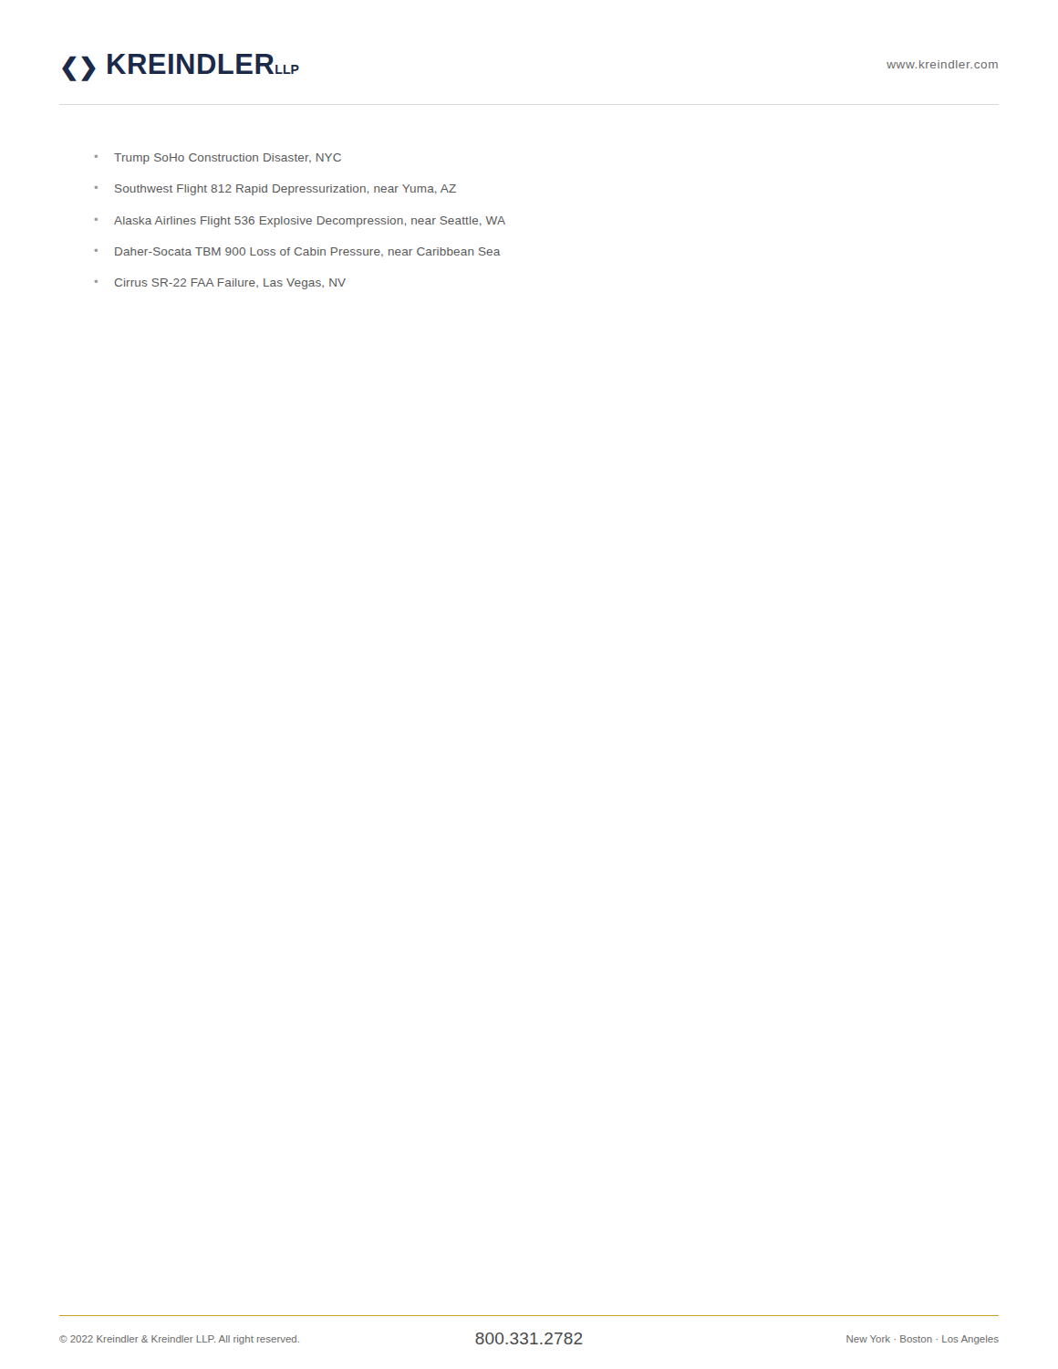❮❯ KREINDLERLLP
www.kreindler.com
Trump SoHo Construction Disaster, NYC
Southwest Flight 812 Rapid Depressurization, near Yuma, AZ
Alaska Airlines Flight 536 Explosive Decompression, near Seattle, WA
Daher-Socata TBM 900 Loss of Cabin Pressure, near Caribbean Sea
Cirrus SR-22 FAA Failure, Las Vegas, NV
© 2022 Kreindler & Kreindler LLP. All right reserved.
800.331.2782
New York · Boston · Los Angeles